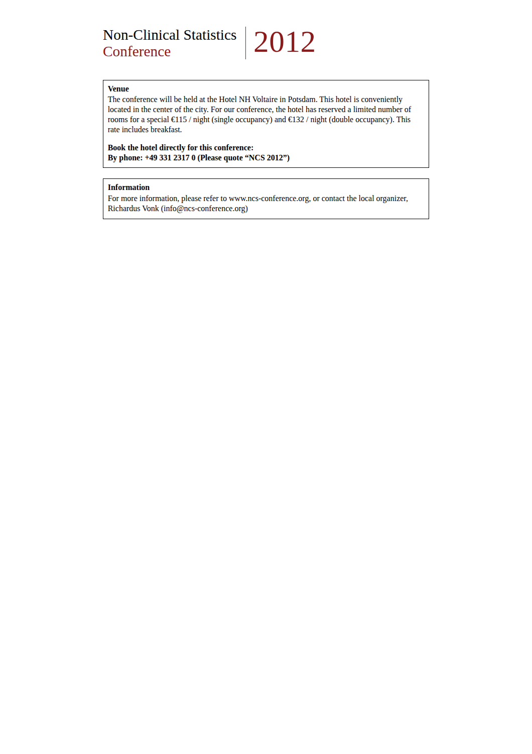Non-Clinical Statistics
Conference
2012
Venue
The conference will be held at the Hotel NH Voltaire in Potsdam. This hotel is conveniently located in the center of the city. For our conference, the hotel has reserved a limited number of rooms for a special €115 / night (single occupancy) and €132 / night (double occupancy). This rate includes breakfast.
Book the hotel directly for this conference:
By phone: +49 331 2317 0 (Please quote “NCS 2012”)
Information
For more information, please refer to www.ncs-conference.org, or contact the local organizer, Richardus Vonk (info@ncs-conference.org)